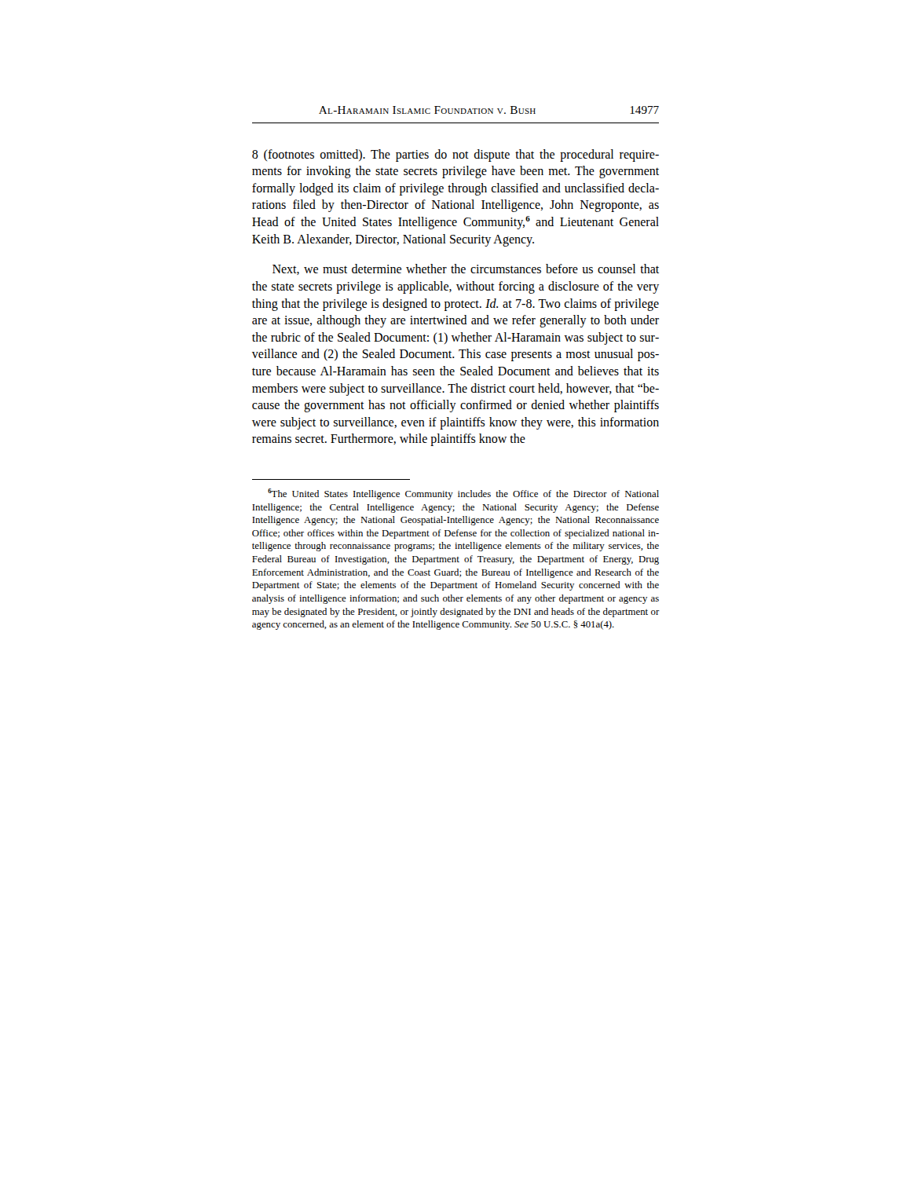Al-Haramain Islamic Foundation v. Bush 14977
8 (footnotes omitted). The parties do not dispute that the procedural requirements for invoking the state secrets privilege have been met. The government formally lodged its claim of privilege through classified and unclassified declarations filed by then-Director of National Intelligence, John Negroponte, as Head of the United States Intelligence Community,6 and Lieutenant General Keith B. Alexander, Director, National Security Agency.
Next, we must determine whether the circumstances before us counsel that the state secrets privilege is applicable, without forcing a disclosure of the very thing that the privilege is designed to protect. Id. at 7-8. Two claims of privilege are at issue, although they are intertwined and we refer generally to both under the rubric of the Sealed Document: (1) whether Al-Haramain was subject to surveillance and (2) the Sealed Document. This case presents a most unusual posture because Al-Haramain has seen the Sealed Document and believes that its members were subject to surveillance. The district court held, however, that “because the government has not officially confirmed or denied whether plaintiffs were subject to surveillance, even if plaintiffs know they were, this information remains secret. Furthermore, while plaintiffs know the
6The United States Intelligence Community includes the Office of the Director of National Intelligence; the Central Intelligence Agency; the National Security Agency; the Defense Intelligence Agency; the National Geospatial-Intelligence Agency; the National Reconnaissance Office; other offices within the Department of Defense for the collection of specialized national intelligence through reconnaissance programs; the intelligence elements of the military services, the Federal Bureau of Investigation, the Department of Treasury, the Department of Energy, Drug Enforcement Administration, and the Coast Guard; the Bureau of Intelligence and Research of the Department of State; the elements of the Department of Homeland Security concerned with the analysis of intelligence information; and such other elements of any other department or agency as may be designated by the President, or jointly designated by the DNI and heads of the department or agency concerned, as an element of the Intelligence Community. See 50 U.S.C. § 401a(4).